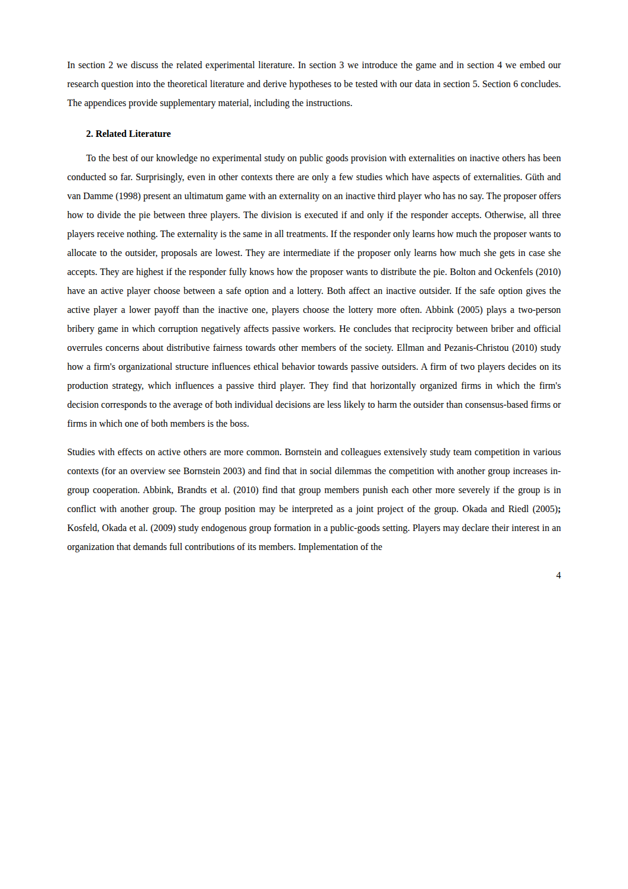In section 2 we discuss the related experimental literature. In section 3 we introduce the game and in section 4 we embed our research question into the theoretical literature and derive hypotheses to be tested with our data in section 5. Section 6 concludes. The appendices provide supplementary material, including the instructions.
2. Related Literature
To the best of our knowledge no experimental study on public goods provision with externalities on inactive others has been conducted so far. Surprisingly, even in other contexts there are only a few studies which have aspects of externalities. Güth and van Damme (1998) present an ultimatum game with an externality on an inactive third player who has no say. The proposer offers how to divide the pie between three players. The division is executed if and only if the responder accepts. Otherwise, all three players receive nothing. The externality is the same in all treatments. If the responder only learns how much the proposer wants to allocate to the outsider, proposals are lowest. They are intermediate if the proposer only learns how much she gets in case she accepts. They are highest if the responder fully knows how the proposer wants to distribute the pie. Bolton and Ockenfels (2010) have an active player choose between a safe option and a lottery. Both affect an inactive outsider. If the safe option gives the active player a lower payoff than the inactive one, players choose the lottery more often. Abbink (2005) plays a two-person bribery game in which corruption negatively affects passive workers. He concludes that reciprocity between briber and official overrules concerns about distributive fairness towards other members of the society. Ellman and Pezanis-Christou (2010) study how a firm's organizational structure influences ethical behavior towards passive outsiders. A firm of two players decides on its production strategy, which influences a passive third player. They find that horizontally organized firms in which the firm's decision corresponds to the average of both individual decisions are less likely to harm the outsider than consensus-based firms or firms in which one of both members is the boss.
Studies with effects on active others are more common. Bornstein and colleagues extensively study team competition in various contexts (for an overview see Bornstein 2003) and find that in social dilemmas the competition with another group increases in-group cooperation. Abbink, Brandts et al. (2010) find that group members punish each other more severely if the group is in conflict with another group. The group position may be interpreted as a joint project of the group. Okada and Riedl (2005); Kosfeld, Okada et al. (2009) study endogenous group formation in a public-goods setting. Players may declare their interest in an organization that demands full contributions of its members. Implementation of the
4